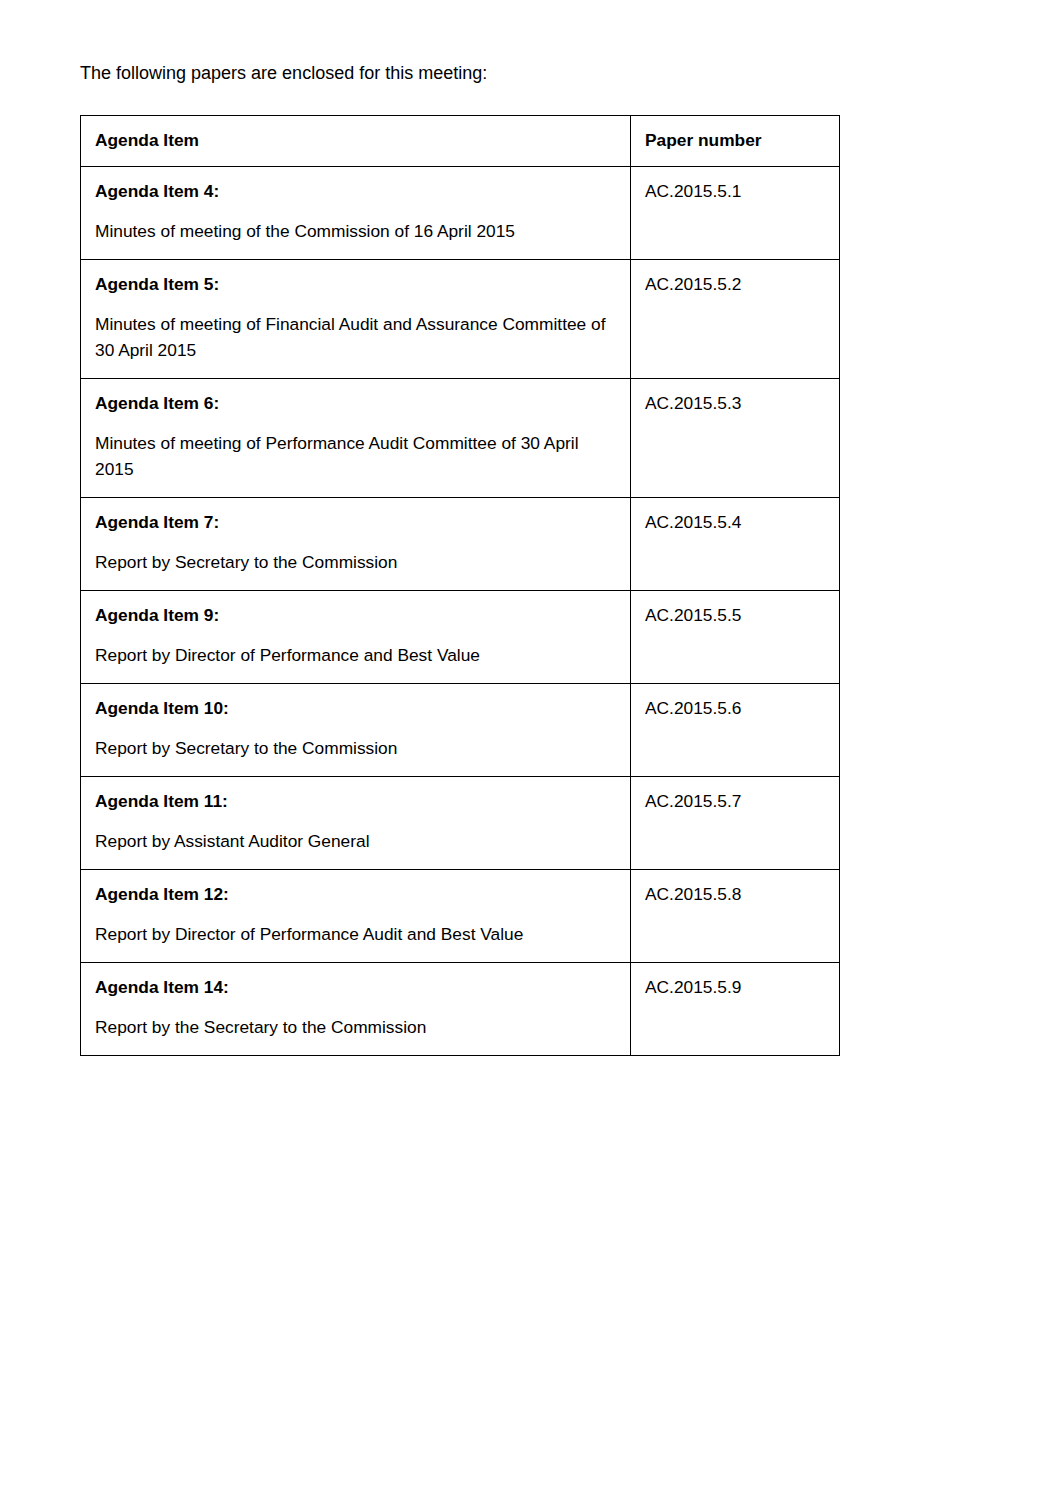The following papers are enclosed for this meeting:
| Agenda Item | Paper number |
| --- | --- |
| Agenda Item 4: Minutes of meeting of the Commission of 16 April 2015 | AC.2015.5.1 |
| Agenda Item 5: Minutes of meeting of Financial Audit and Assurance Committee of 30 April 2015 | AC.2015.5.2 |
| Agenda Item 6: Minutes of meeting of Performance Audit Committee of 30 April 2015 | AC.2015.5.3 |
| Agenda Item 7: Report by Secretary to the Commission | AC.2015.5.4 |
| Agenda Item 9: Report by Director of Performance and Best Value | AC.2015.5.5 |
| Agenda Item 10: Report by Secretary to the Commission | AC.2015.5.6 |
| Agenda Item 11: Report by Assistant Auditor General | AC.2015.5.7 |
| Agenda Item 12: Report by Director of Performance Audit and Best Value | AC.2015.5.8 |
| Agenda Item 14: Report by the Secretary to the Commission | AC.2015.5.9 |